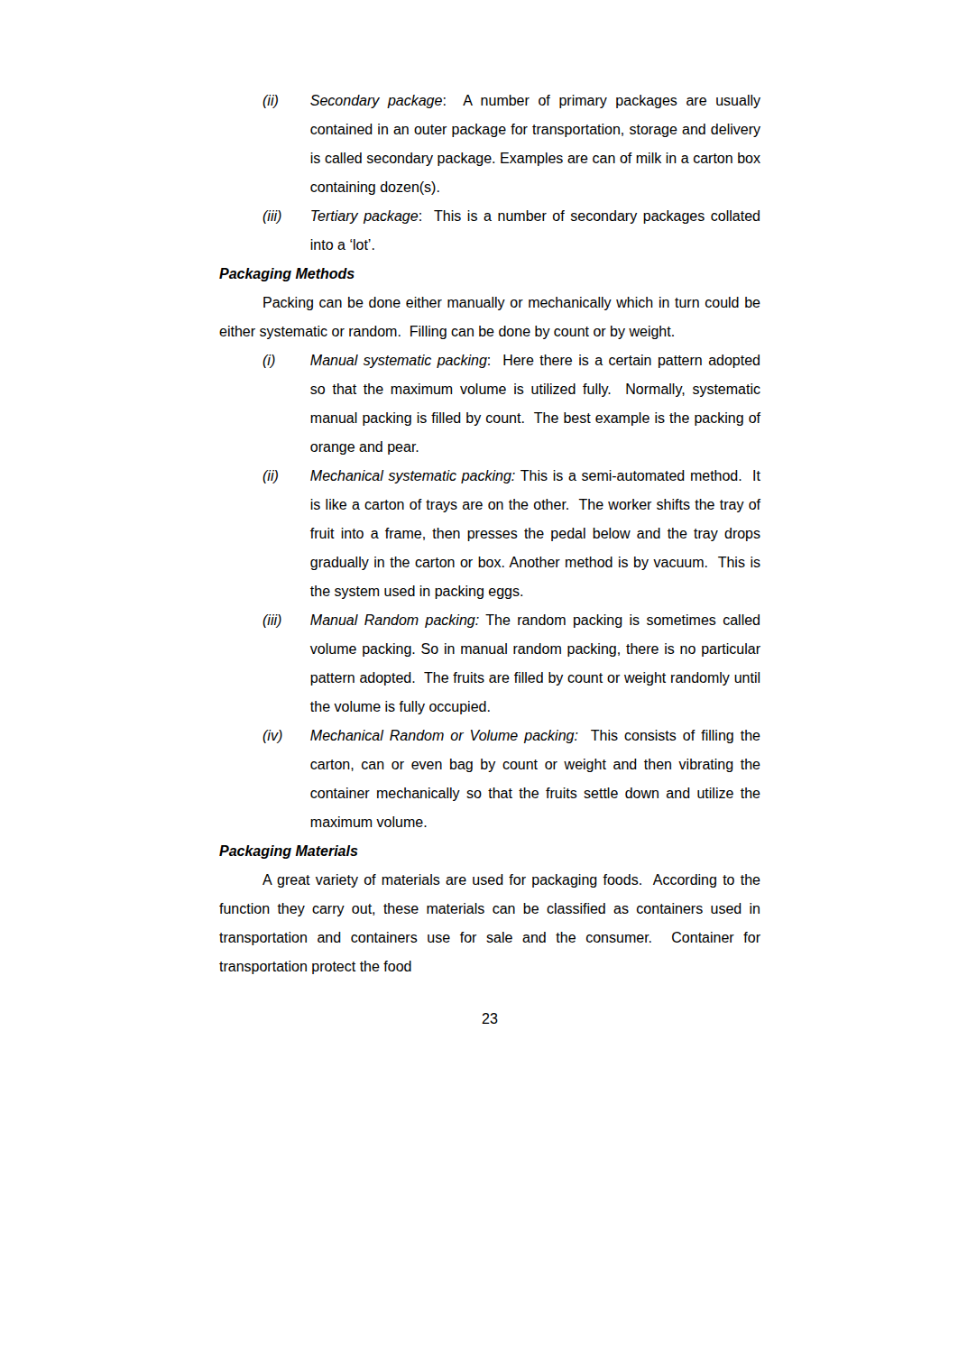(ii) Secondary package: A number of primary packages are usually contained in an outer package for transportation, storage and delivery is called secondary package. Examples are can of milk in a carton box containing dozen(s).
(iii) Tertiary package: This is a number of secondary packages collated into a ‘lot’.
Packaging Methods
Packing can be done either manually or mechanically which in turn could be either systematic or random. Filling can be done by count or by weight.
(i) Manual systematic packing: Here there is a certain pattern adopted so that the maximum volume is utilized fully. Normally, systematic manual packing is filled by count. The best example is the packing of orange and pear.
(ii) Mechanical systematic packing: This is a semi-automated method. It is like a carton of trays are on the other. The worker shifts the tray of fruit into a frame, then presses the pedal below and the tray drops gradually in the carton or box. Another method is by vacuum. This is the system used in packing eggs.
(iii) Manual Random packing: The random packing is sometimes called volume packing. So in manual random packing, there is no particular pattern adopted. The fruits are filled by count or weight randomly until the volume is fully occupied.
(iv) Mechanical Random or Volume packing: This consists of filling the carton, can or even bag by count or weight and then vibrating the container mechanically so that the fruits settle down and utilize the maximum volume.
Packaging Materials
A great variety of materials are used for packaging foods. According to the function they carry out, these materials can be classified as containers used in transportation and containers use for sale and the consumer. Container for transportation protect the food
23